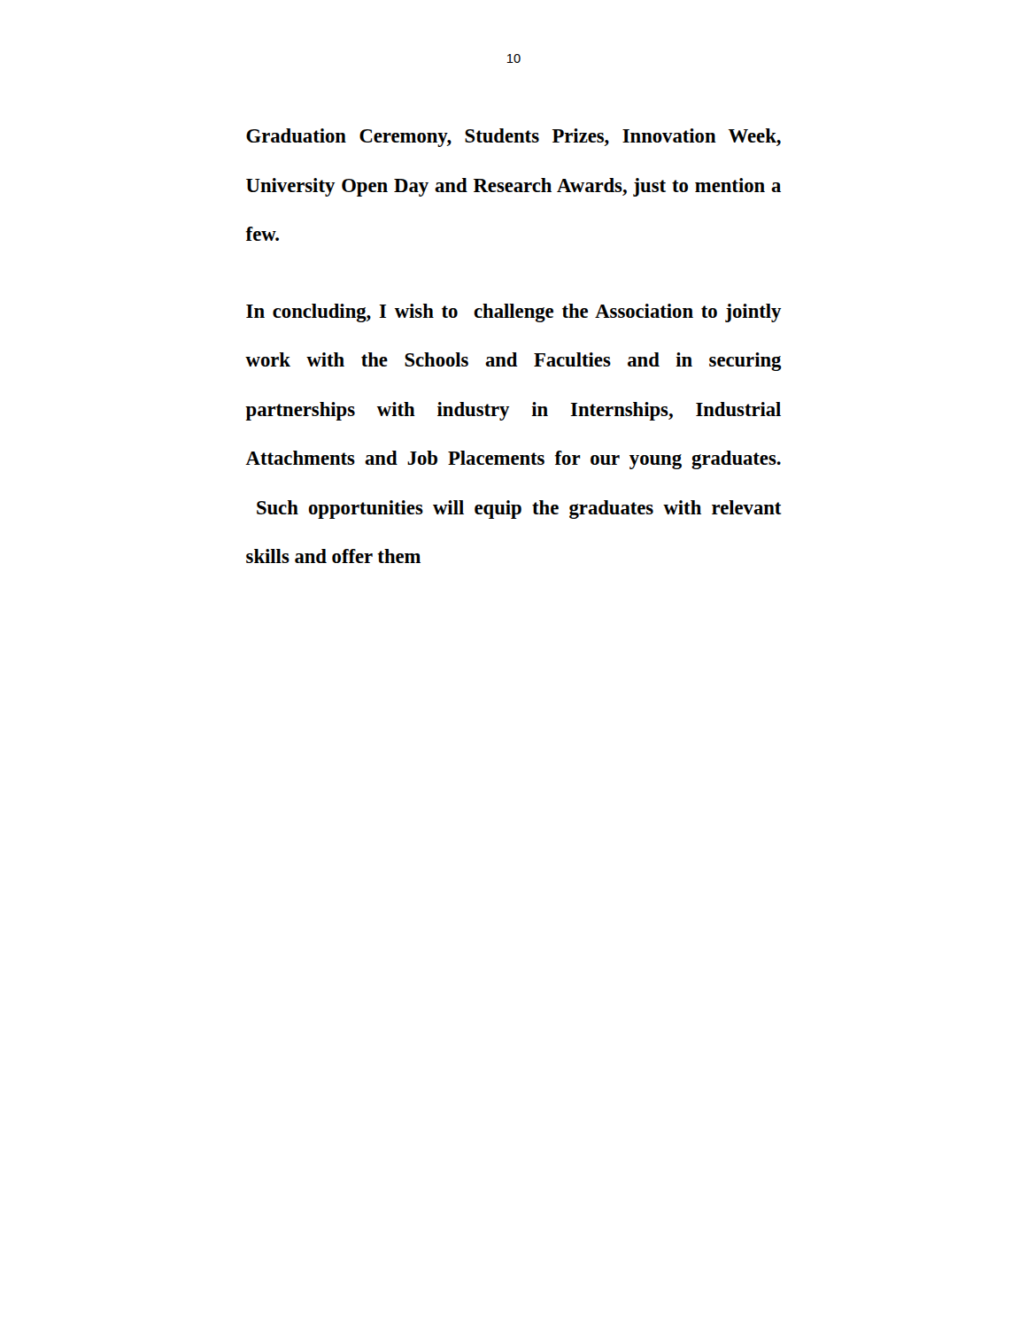10
Graduation Ceremony, Students Prizes, Innovation Week, University Open Day and Research Awards, just to mention a few.
In concluding, I wish to challenge the Association to jointly work with the Schools and Faculties and in securing partnerships with industry in Internships, Industrial Attachments and Job Placements for our young graduates. Such opportunities will equip the graduates with relevant skills and offer them